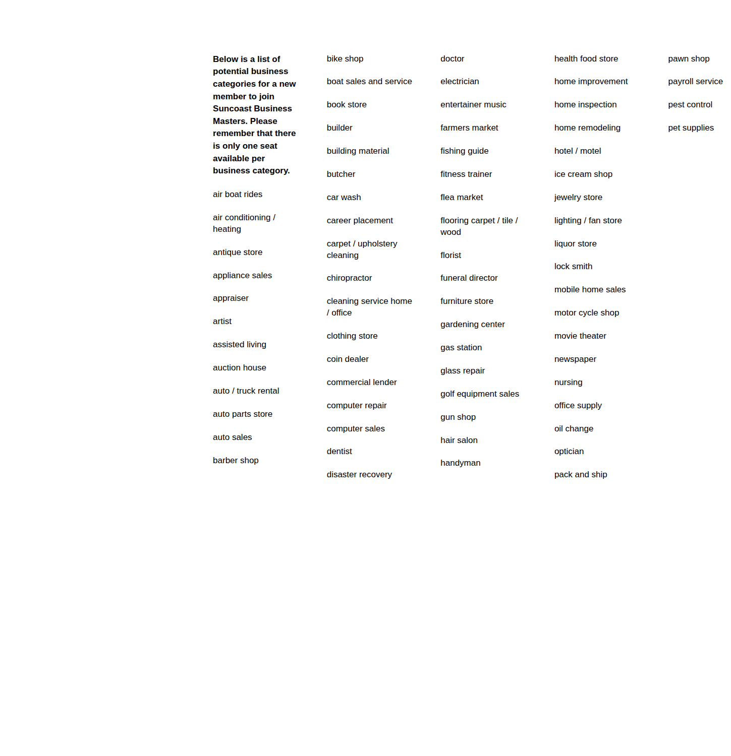Below is a list of potential business categories for a new member to join Suncoast Business Masters. Please remember that there is only one seat available per business category.
air boat rides
air conditioning / heating
antique store
appliance sales
appraiser
artist
assisted living
auction house
auto / truck rental
auto parts store
auto sales
barber shop
bike shop
boat sales and service
book store
builder
building material
butcher
car wash
career placement
carpet / upholstery cleaning
chiropractor
cleaning service home / office
clothing store
coin dealer
commercial lender
computer repair
computer sales
dentist
disaster recovery
doctor
electrician
entertainer music
farmers market
fishing guide
fitness trainer
flea market
flooring carpet / tile / wood
florist
funeral director
furniture store
gardening center
gas station
glass repair
golf equipment sales
gun shop
hair salon
handyman
health food store
home improvement
home inspection
home remodeling
hotel / motel
ice cream shop
jewelry store
lighting / fan store
liquor store
lock smith
mobile home sales
motor cycle shop
movie theater
newspaper
nursing
office supply
oil change
optician
pack and ship
pawn shop
payroll service
pest control
pet supplies